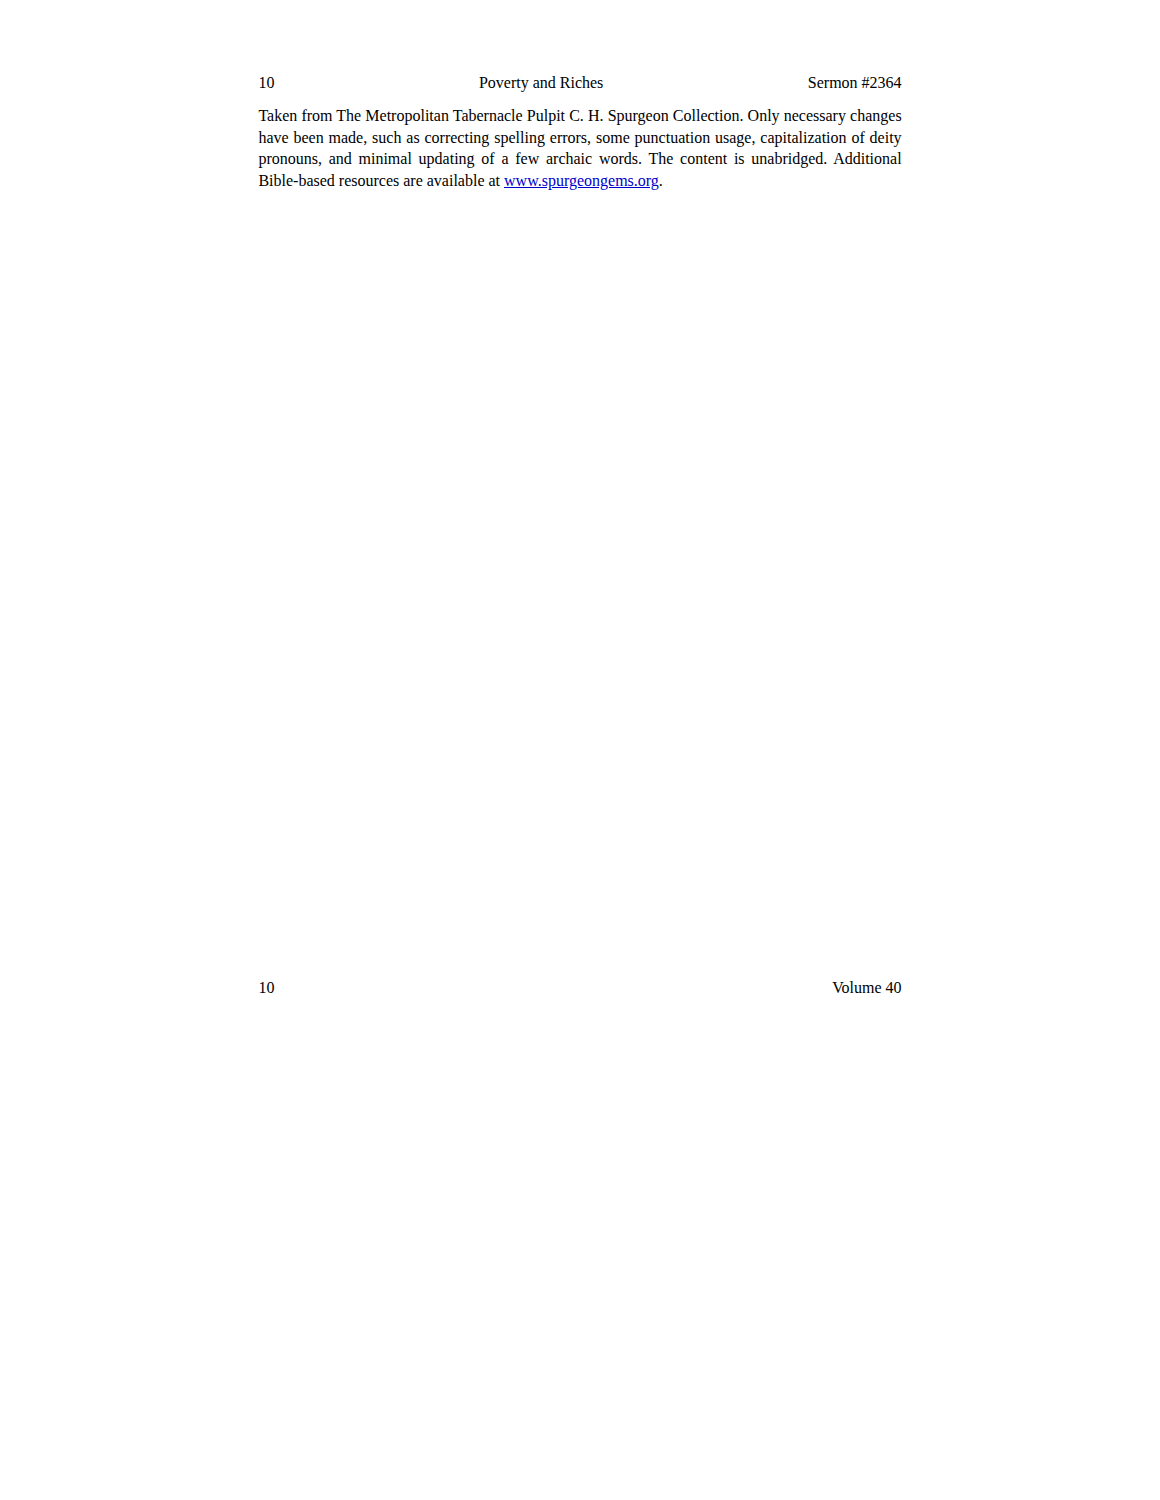10 Poverty and Riches Sermon #2364
Taken from The Metropolitan Tabernacle Pulpit C. H. Spurgeon Collection. Only necessary changes have been made, such as correcting spelling errors, some punctuation usage, capitalization of deity pronouns, and minimal updating of a few archaic words. The content is unabridged. Additional Bible-based resources are available at www.spurgeongems.org.
10 Volume 40